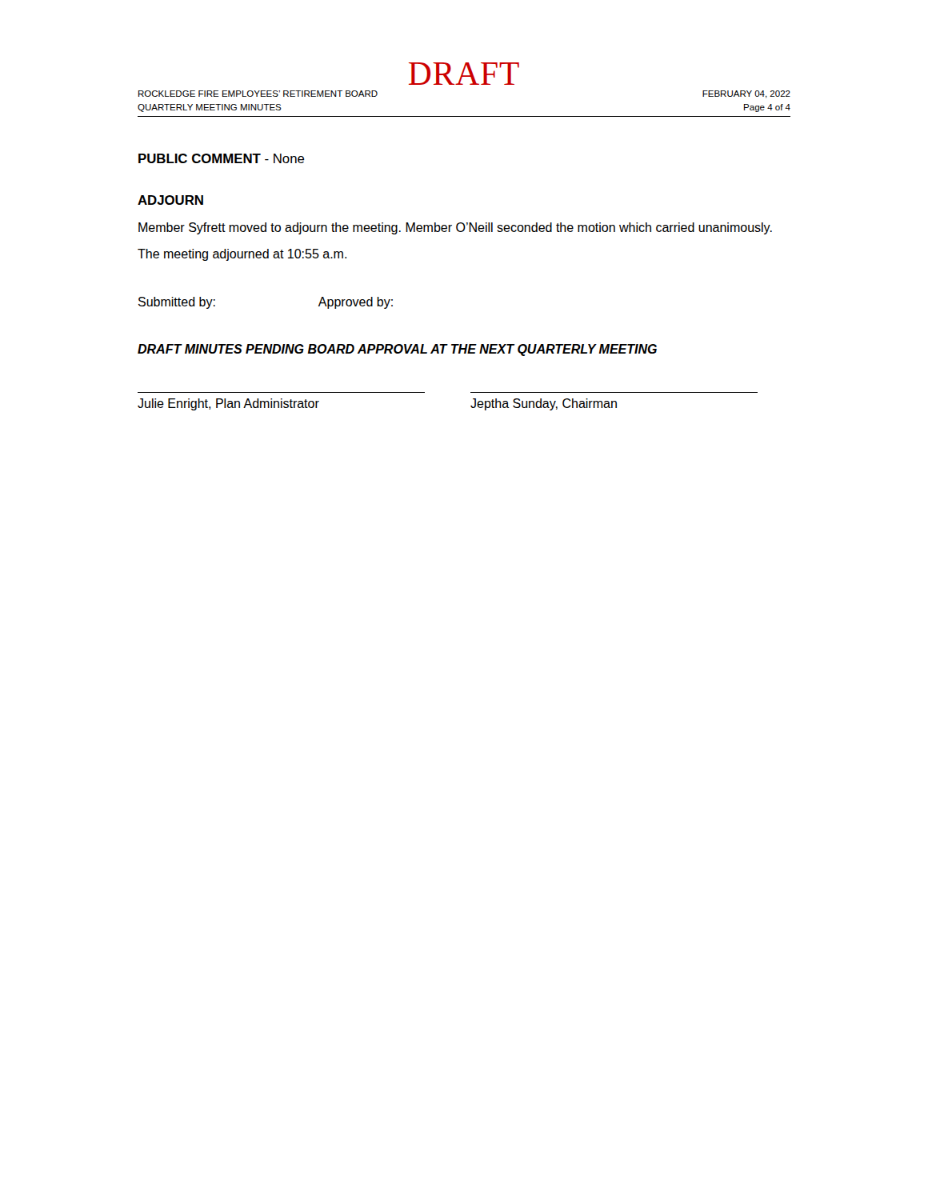DRAFT
| ROCKLEDGE FIRE EMPLOYEES’ RETIREMENT BOARD | FEBRUARY 04, 2022 |
| QUARTERLY MEETING MINUTES | Page 4 of 4 |
PUBLIC COMMENT - None
ADJOURN
Member Syfrett moved to adjourn the meeting. Member O’Neill seconded the motion which carried unanimously.
The meeting adjourned at 10:55 a.m.
Submitted by: Approved by:
DRAFT MINUTES PENDING BOARD APPROVAL AT THE NEXT QUARTERLY MEETING
| Julie Enright, Plan Administrator | Jeptha Sunday, Chairman |